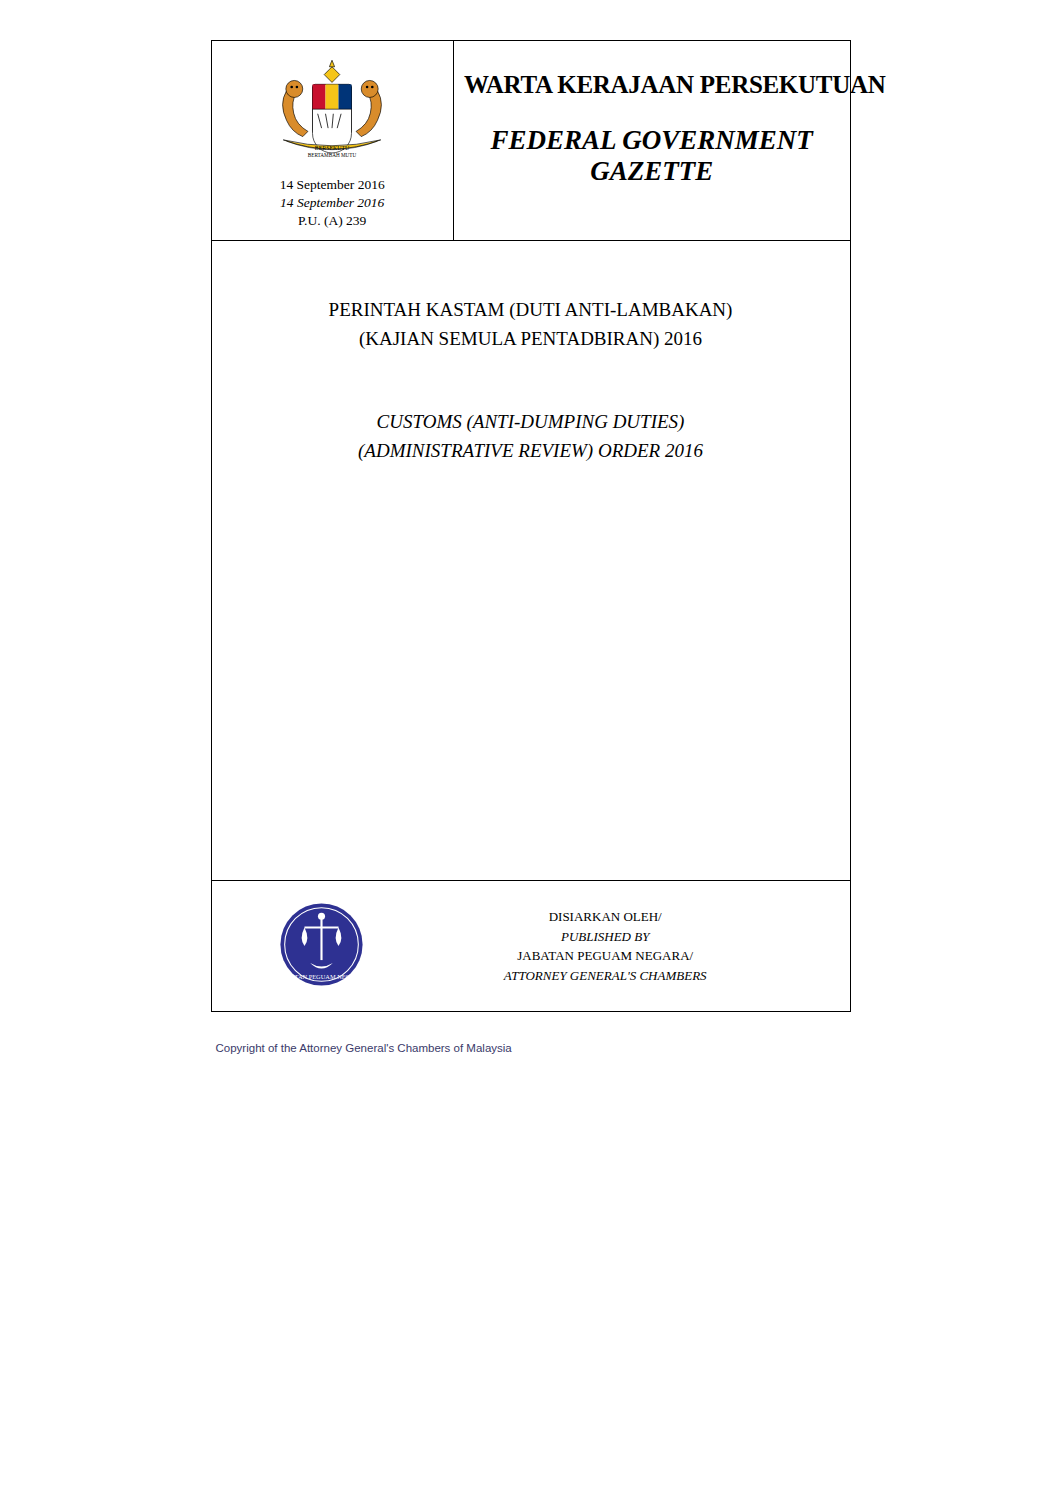14 September 2016
14 September 2016
P.U. (A) 239
WARTA KERAJAAN PERSEKUTUAN
FEDERAL GOVERNMENT
GAZETTE
PERINTAH KASTAM (DUTI ANTI-LAMBAKAN)
(KAJIAN SEMULA PENTADBIRAN) 2016
CUSTOMS (ANTI-DUMPING DUTIES)
(ADMINISTRATIVE REVIEW) ORDER 2016
DISIARKAN OLEH/
PUBLISHED BY
JABATAN PEGUAM NEGARA/
ATTORNEY GENERAL'S CHAMBERS
Copyright of the Attorney General's Chambers of Malaysia